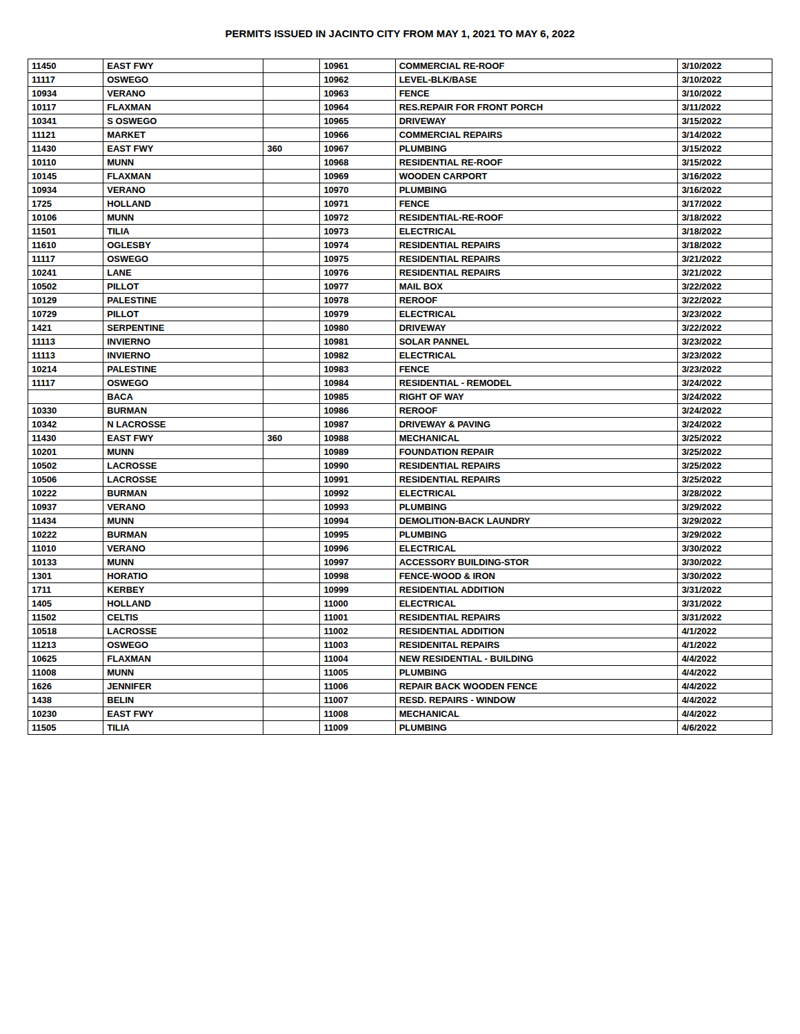PERMITS ISSUED IN JACINTO CITY FROM MAY 1, 2021 TO MAY 6, 2022
| 11450 | EAST FWY | | 10961 | COMMERCIAL RE-ROOF | 3/10/2022 |
| 11117 | OSWEGO | | 10962 | LEVEL-BLK/BASE | 3/10/2022 |
| 10934 | VERANO | | 10963 | FENCE | 3/10/2022 |
| 10117 | FLAXMAN | | 10964 | RES.REPAIR FOR FRONT PORCH | 3/11/2022 |
| 10341 | S OSWEGO | | 10965 | DRIVEWAY | 3/15/2022 |
| 11121 | MARKET | | 10966 | COMMERCIAL REPAIRS | 3/14/2022 |
| 11430 | EAST FWY | 360 | 10967 | PLUMBING | 3/15/2022 |
| 10110 | MUNN | | 10968 | RESIDENTIAL RE-ROOF | 3/15/2022 |
| 10145 | FLAXMAN | | 10969 | WOODEN CARPORT | 3/16/2022 |
| 10934 | VERANO | | 10970 | PLUMBING | 3/16/2022 |
| 1725 | HOLLAND | | 10971 | FENCE | 3/17/2022 |
| 10106 | MUNN | | 10972 | RESIDENTIAL-RE-ROOF | 3/18/2022 |
| 11501 | TILIA | | 10973 | ELECTRICAL | 3/18/2022 |
| 11610 | OGLESBY | | 10974 | RESIDENTIAL REPAIRS | 3/18/2022 |
| 11117 | OSWEGO | | 10975 | RESIDENTIAL REPAIRS | 3/21/2022 |
| 10241 | LANE | | 10976 | RESIDENTIAL REPAIRS | 3/21/2022 |
| 10502 | PILLOT | | 10977 | MAIL BOX | 3/22/2022 |
| 10129 | PALESTINE | | 10978 | REROOF | 3/22/2022 |
| 10729 | PILLOT | | 10979 | ELECTRICAL | 3/23/2022 |
| 1421 | SERPENTINE | | 10980 | DRIVEWAY | 3/22/2022 |
| 11113 | INVIERNO | | 10981 | SOLAR PANNEL | 3/23/2022 |
| 11113 | INVIERNO | | 10982 | ELECTRICAL | 3/23/2022 |
| 10214 | PALESTINE | | 10983 | FENCE | 3/23/2022 |
| 11117 | OSWEGO | | 10984 | RESIDENTIAL - REMODEL | 3/24/2022 |
| | BACA | | 10985 | RIGHT OF WAY | 3/24/2022 |
| 10330 | BURMAN | | 10986 | REROOF | 3/24/2022 |
| 10342 | N LACROSSE | | 10987 | DRIVEWAY & PAVING | 3/24/2022 |
| 11430 | EAST FWY | 360 | 10988 | MECHANICAL | 3/25/2022 |
| 10201 | MUNN | | 10989 | FOUNDATION REPAIR | 3/25/2022 |
| 10502 | LACROSSE | | 10990 | RESIDENTIAL REPAIRS | 3/25/2022 |
| 10506 | LACROSSE | | 10991 | RESIDENTIAL REPAIRS | 3/25/2022 |
| 10222 | BURMAN | | 10992 | ELECTRICAL | 3/28/2022 |
| 10937 | VERANO | | 10993 | PLUMBING | 3/29/2022 |
| 11434 | MUNN | | 10994 | DEMOLITION-BACK LAUNDRY | 3/29/2022 |
| 10222 | BURMAN | | 10995 | PLUMBING | 3/29/2022 |
| 11010 | VERANO | | 10996 | ELECTRICAL | 3/30/2022 |
| 10133 | MUNN | | 10997 | ACCESSORY BUILDING-STOR | 3/30/2022 |
| 1301 | HORATIO | | 10998 | FENCE-WOOD & IRON | 3/30/2022 |
| 1711 | KERBEY | | 10999 | RESIDENTIAL ADDITION | 3/31/2022 |
| 1405 | HOLLAND | | 11000 | ELECTRICAL | 3/31/2022 |
| 11502 | CELTIS | | 11001 | RESIDENTIAL REPAIRS | 3/31/2022 |
| 10518 | LACROSSE | | 11002 | RESIDENTIAL ADDITION | 4/1/2022 |
| 11213 | OSWEGO | | 11003 | RESIDENITAL REPAIRS | 4/1/2022 |
| 10625 | FLAXMAN | | 11004 | NEW RESIDENTIAL - BUILDING | 4/4/2022 |
| 11008 | MUNN | | 11005 | PLUMBING | 4/4/2022 |
| 1626 | JENNIFER | | 11006 | REPAIR BACK WOODEN FENCE | 4/4/2022 |
| 1438 | BELIN | | 11007 | RESD. REPAIRS - WINDOW | 4/4/2022 |
| 10230 | EAST FWY | | 11008 | MECHANICAL | 4/4/2022 |
| 11505 | TILIA | | 11009 | PLUMBING | 4/6/2022 |